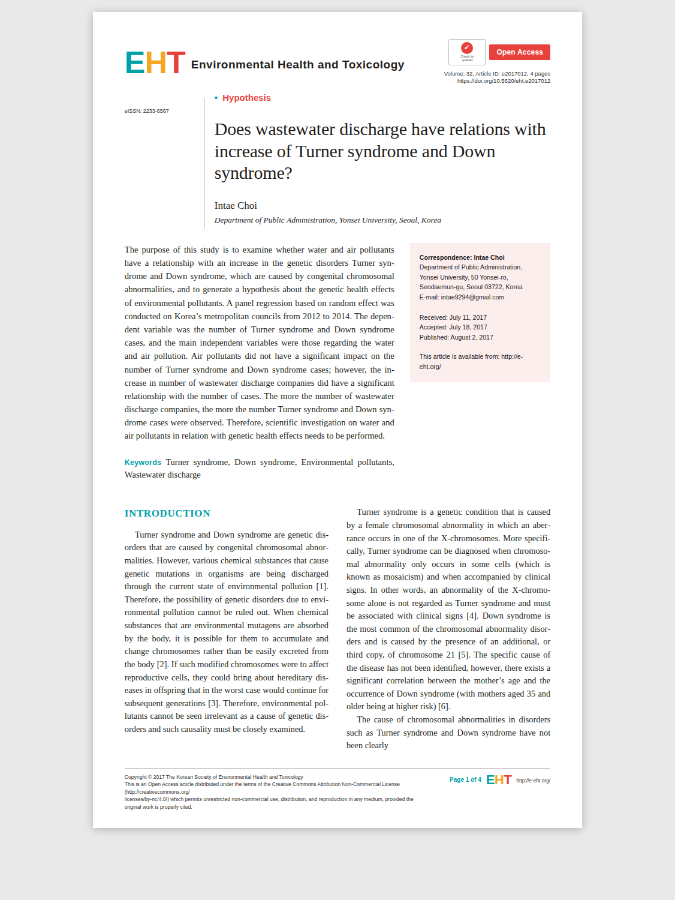EHT
Environmental Health and Toxicology
✓
Check for
updates
Open Access
Volume: 32, Article ID: e2017012, 4 pages
https://doi.org/10.5620/eht.e2017012
eISSN: 2233-6567
• Hypothesis
Does wastewater discharge have relations with increase of Turner syndrome and Down syndrome?
Intae Choi
Department of Public Administration, Yonsei University, Seoul, Korea
The purpose of this study is to examine whether water and air pollutants have a relationship with an increase in the genetic disorders Turner syndrome and Down syndrome, which are caused by congenital chromosomal abnormalities, and to generate a hypothesis about the genetic health effects of environmental pollutants. A panel regression based on random effect was conducted on Korea’s metropolitan councils from 2012 to 2014. The dependent variable was the number of Turner syndrome and Down syndrome cases, and the main independent variables were those regarding the water and air pollution. Air pollutants did not have a significant impact on the number of Turner syndrome and Down syndrome cases; however, the increase in number of wastewater discharge companies did have a significant relationship with the number of cases. The more the number of wastewater discharge companies, the more the number Turner syndrome and Down syndrome cases were observed. Therefore, scientific investigation on water and air pollutants in relation with genetic health effects needs to be performed.
Keywords Turner syndrome, Down syndrome, Environmental pollutants, Wastewater discharge
Correspondence: Intae Choi
Department of Public Administration,
Yonsei University, 50 Yonsei-ro,
Seodaemun-gu, Seoul 03722, Korea
E-mail: intae9294@gmail.com
Received: July 11, 2017
Accepted: July 18, 2017
Published: August 2, 2017
This article is available from: http://e-eht.org/
Introduction
Turner syndrome and Down syndrome are genetic disorders that are caused by congenital chromosomal abnormalities. However, various chemical substances that cause genetic mutations in organisms are being discharged through the current state of environmental pollution [1]. Therefore, the possibility of genetic disorders due to environmental pollution cannot be ruled out. When chemical substances that are environmental mutagens are absorbed by the body, it is possible for them to accumulate and change chromosomes rather than be easily excreted from the body [2]. If such modified chromosomes were to affect reproductive cells, they could bring about hereditary diseases in offspring that in the worst case would continue for subsequent generations [3]. Therefore, environmental pollutants cannot be seen irrelevant as a cause of genetic disorders and such causality must be closely examined.
Turner syndrome is a genetic condition that is caused by a female chromosomal abnormality in which an aberrance occurs in one of the X-chromosomes. More specifically, Turner syndrome can be diagnosed when chromosomal abnormality only occurs in some cells (which is known as mosaicism) and when accompanied by clinical signs. In other words, an abnormality of the X-chromosome alone is not regarded as Turner syndrome and must be associated with clinical signs [4]. Down syndrome is the most common of the chromosomal abnormality disorders and is caused by the presence of an additional, or third copy, of chromosome 21 [5]. The specific cause of the disease has not been identified, however, there exists a significant correlation between the mother’s age and the occurrence of Down syndrome (with mothers aged 35 and older being at higher risk) [6].
The cause of chromosomal abnormalities in disorders such as Turner syndrome and Down syndrome have not been clearly
Copyright © 2017 The Korean Society of Environmental Health and Toxicology
This is an Open Access article distributed under the terms of the Creative Commons Attribution Non-Commercial License (http://creativecommons.org/
licenses/by-nc/4.0/) which permits unrestricted non-commercial use, distribution, and reproduction in any medium, provided the original work is properly cited.
Page 1 of 4
EHT
http://e-eht.org/